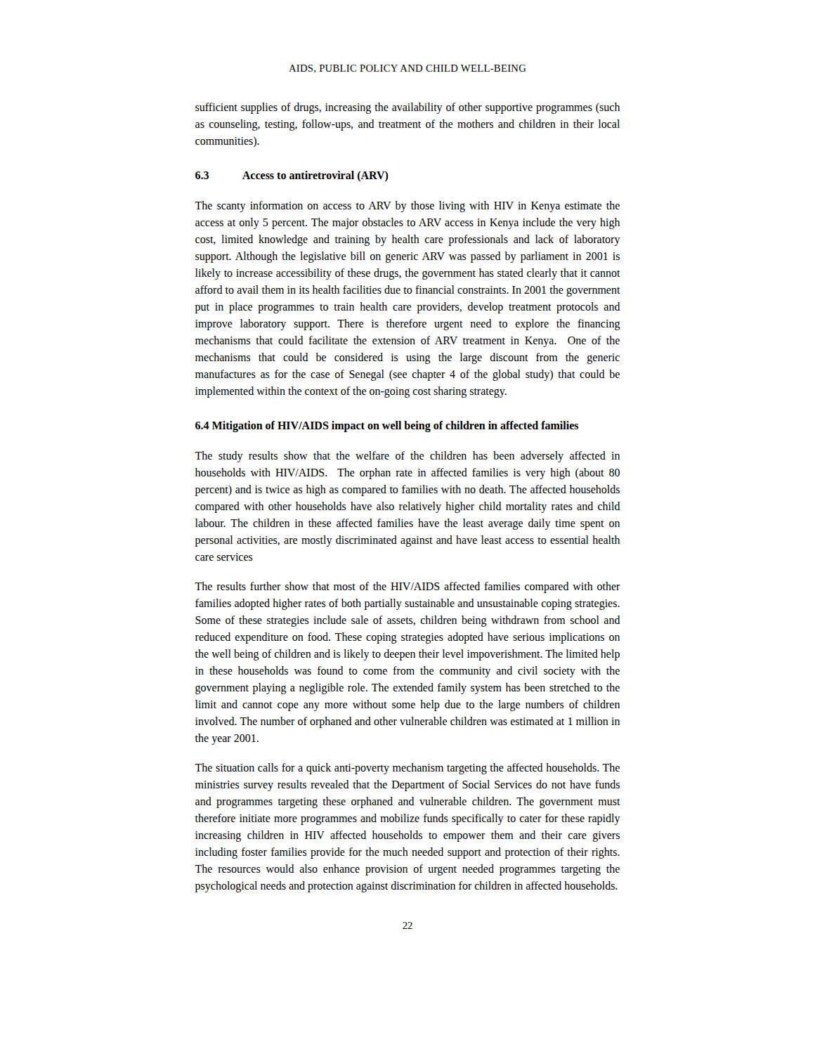AIDS, PUBLIC POLICY AND CHILD WELL-BEING
sufficient supplies of drugs, increasing the availability of other supportive programmes (such as counseling, testing, follow-ups, and treatment of the mothers and children in their local communities).
6.3 Access to antiretroviral (ARV)
The scanty information on access to ARV by those living with HIV in Kenya estimate the access at only 5 percent. The major obstacles to ARV access in Kenya include the very high cost, limited knowledge and training by health care professionals and lack of laboratory support. Although the legislative bill on generic ARV was passed by parliament in 2001 is likely to increase accessibility of these drugs, the government has stated clearly that it cannot afford to avail them in its health facilities due to financial constraints. In 2001 the government put in place programmes to train health care providers, develop treatment protocols and improve laboratory support. There is therefore urgent need to explore the financing mechanisms that could facilitate the extension of ARV treatment in Kenya. One of the mechanisms that could be considered is using the large discount from the generic manufactures as for the case of Senegal (see chapter 4 of the global study) that could be implemented within the context of the on-going cost sharing strategy.
6.4 Mitigation of HIV/AIDS impact on well being of children in affected families
The study results show that the welfare of the children has been adversely affected in households with HIV/AIDS. The orphan rate in affected families is very high (about 80 percent) and is twice as high as compared to families with no death. The affected households compared with other households have also relatively higher child mortality rates and child labour. The children in these affected families have the least average daily time spent on personal activities, are mostly discriminated against and have least access to essential health care services
The results further show that most of the HIV/AIDS affected families compared with other families adopted higher rates of both partially sustainable and unsustainable coping strategies. Some of these strategies include sale of assets, children being withdrawn from school and reduced expenditure on food. These coping strategies adopted have serious implications on the well being of children and is likely to deepen their level impoverishment. The limited help in these households was found to come from the community and civil society with the government playing a negligible role. The extended family system has been stretched to the limit and cannot cope any more without some help due to the large numbers of children involved. The number of orphaned and other vulnerable children was estimated at 1 million in the year 2001.
The situation calls for a quick anti-poverty mechanism targeting the affected households. The ministries survey results revealed that the Department of Social Services do not have funds and programmes targeting these orphaned and vulnerable children. The government must therefore initiate more programmes and mobilize funds specifically to cater for these rapidly increasing children in HIV affected households to empower them and their care givers including foster families provide for the much needed support and protection of their rights. The resources would also enhance provision of urgent needed programmes targeting the psychological needs and protection against discrimination for children in affected households.
22